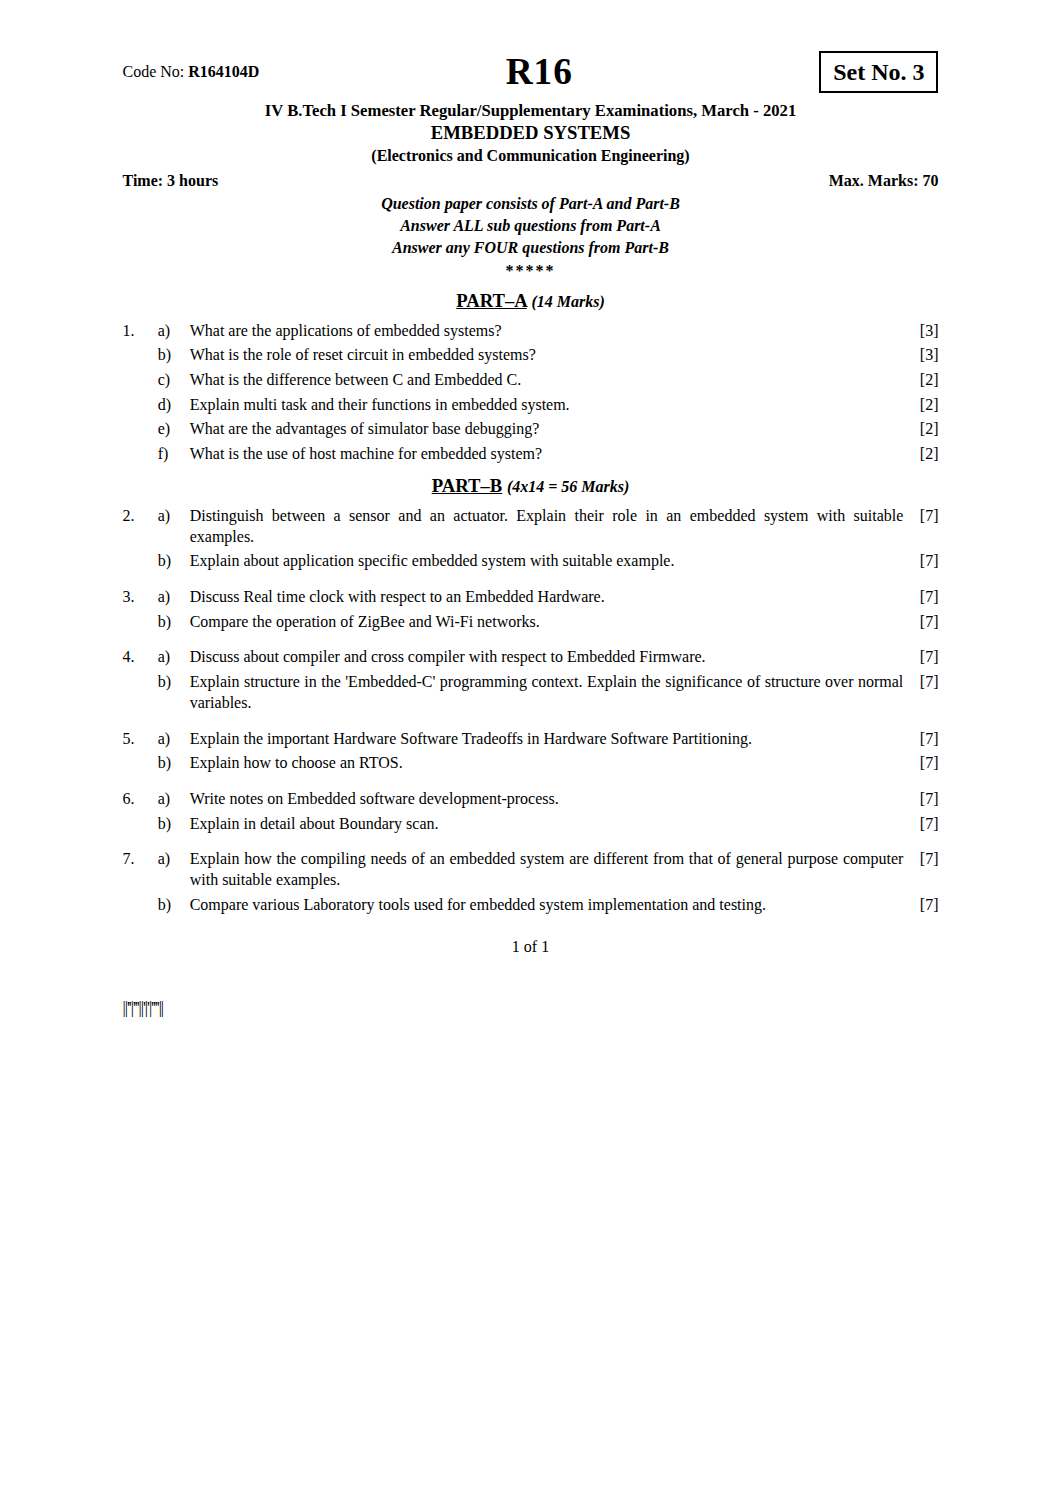Code No: R164104D
R16
Set No. 3
IV B.Tech I Semester Regular/Supplementary Examinations, March - 2021
EMBEDDED SYSTEMS
(Electronics and Communication Engineering)
Time: 3 hours Max. Marks: 70
Question paper consists of Part-A and Part-B
Answer ALL sub questions from Part-A
Answer any FOUR questions from Part-B
*****
PART–A (14 Marks)
| 1. | a) | What are the applications of embedded systems? | [3] |
| | b) | What is the role of reset circuit in embedded systems? | [3] |
| | c) | What is the difference between C and Embedded C. | [2] |
| | d) | Explain multi task and their functions in embedded system. | [2] |
| | e) | What are the advantages of simulator base debugging? | [2] |
| | f) | What is the use of host machine for embedded system? | [2] |
PART–B (4x14 = 56 Marks)
| 2. | a) | Distinguish between a sensor and an actuator. Explain their role in an embedded system with suitable examples. | [7] |
| | b) | Explain about application specific embedded system with suitable example. | [7] |
| 3. | a) | Discuss Real time clock with respect to an Embedded Hardware. | [7] |
| | b) | Compare the operation of ZigBee and Wi-Fi networks. | [7] |
| 4. | a) | Discuss about compiler and cross compiler with respect to Embedded Firmware. | [7] |
| | b) | Explain structure in the 'Embedded-C' programming context. Explain the significance of structure over normal variables. | [7] |
| 5. | a) | Explain the important Hardware Software Tradeoffs in Hardware Software Partitioning. | [7] |
| | b) | Explain how to choose an RTOS. | [7] |
| 6. | a) | Write notes on Embedded software development-process. | [7] |
| | b) | Explain in detail about Boundary scan. | [7] |
| 7. | a) | Explain how the compiling needs of an embedded system are different from that of general purpose computer with suitable examples. | [7] |
| | b) | Compare various Laboratory tools used for embedded system implementation and testing. | [7] |
1 of 1
||''|'''||'|'|''''||